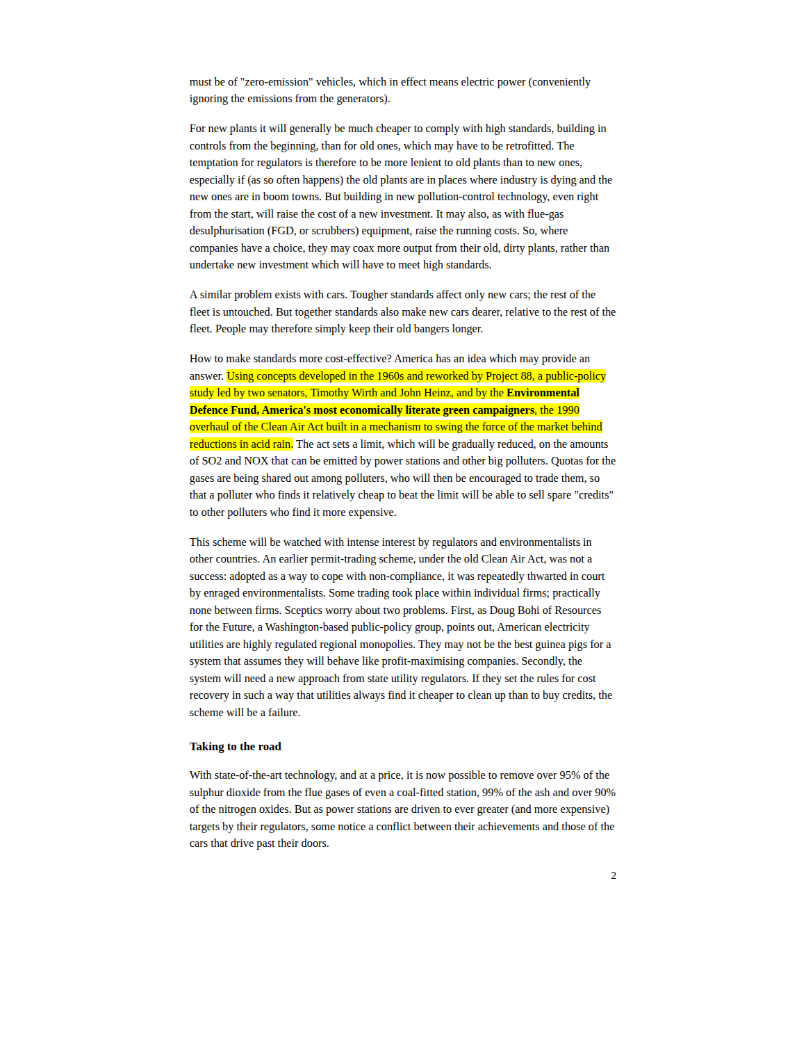must be of "zero-emission" vehicles, which in effect means electric power (conveniently ignoring the emissions from the generators).
For new plants it will generally be much cheaper to comply with high standards, building in controls from the beginning, than for old ones, which may have to be retrofitted. The temptation for regulators is therefore to be more lenient to old plants than to new ones, especially if (as so often happens) the old plants are in places where industry is dying and the new ones are in boom towns. But building in new pollution-control technology, even right from the start, will raise the cost of a new investment. It may also, as with flue-gas desulphurisation (FGD, or scrubbers) equipment, raise the running costs. So, where companies have a choice, they may coax more output from their old, dirty plants, rather than undertake new investment which will have to meet high standards.
A similar problem exists with cars. Tougher standards affect only new cars; the rest of the fleet is untouched. But together standards also make new cars dearer, relative to the rest of the fleet. People may therefore simply keep their old bangers longer.
How to make standards more cost-effective? America has an idea which may provide an answer. Using concepts developed in the 1960s and reworked by Project 88, a public-policy study led by two senators, Timothy Wirth and John Heinz, and by the Environmental Defence Fund, America's most economically literate green campaigners, the 1990 overhaul of the Clean Air Act built in a mechanism to swing the force of the market behind reductions in acid rain. The act sets a limit, which will be gradually reduced, on the amounts of SO2 and NOX that can be emitted by power stations and other big polluters. Quotas for the gases are being shared out among polluters, who will then be encouraged to trade them, so that a polluter who finds it relatively cheap to beat the limit will be able to sell spare "credits" to other polluters who find it more expensive.
This scheme will be watched with intense interest by regulators and environmentalists in other countries. An earlier permit-trading scheme, under the old Clean Air Act, was not a success: adopted as a way to cope with non-compliance, it was repeatedly thwarted in court by enraged environmentalists. Some trading took place within individual firms; practically none between firms. Sceptics worry about two problems. First, as Doug Bohi of Resources for the Future, a Washington-based public-policy group, points out, American electricity utilities are highly regulated regional monopolies. They may not be the best guinea pigs for a system that assumes they will behave like profit-maximising companies. Secondly, the system will need a new approach from state utility regulators. If they set the rules for cost recovery in such a way that utilities always find it cheaper to clean up than to buy credits, the scheme will be a failure.
Taking to the road
With state-of-the-art technology, and at a price, it is now possible to remove over 95% of the sulphur dioxide from the flue gases of even a coal-fitted station, 99% of the ash and over 90% of the nitrogen oxides. But as power stations are driven to ever greater (and more expensive) targets by their regulators, some notice a conflict between their achievements and those of the cars that drive past their doors.
2